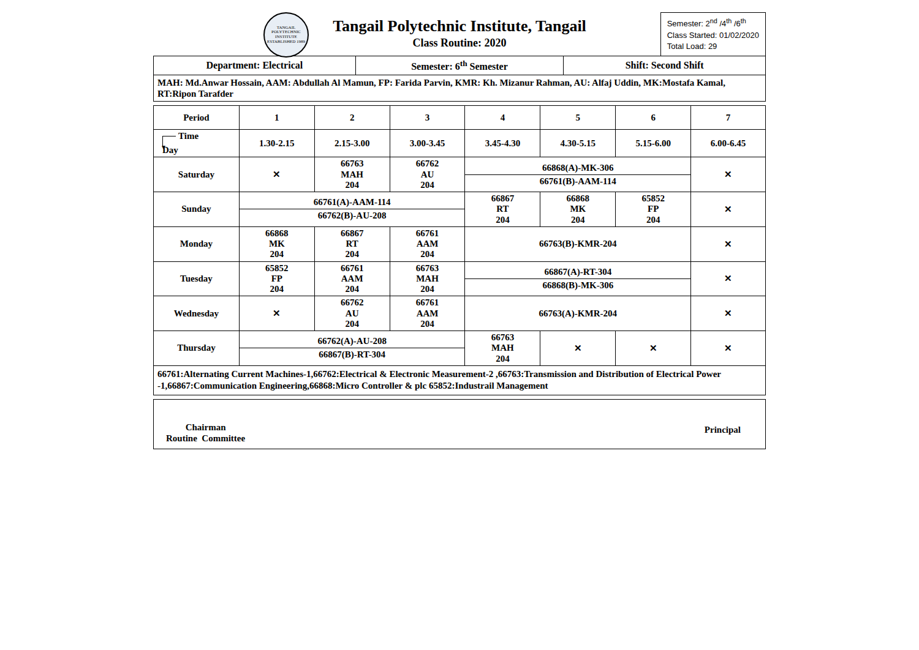TANGAIL POLYTECHNIC INSTITUTE
ESTABLISHED 1989
Tangail Polytechnic Institute, Tangail
Class Routine: 2020
Semester: 2nd /4th /6th
Class Started: 01/02/2020
Total Load: 29
| Department: Electrical | Semester: 6 th Semester | Shift: Second Shift |
MAH: Md.Anwar Hossain, AAM: Abdullah Al Mamun, FP: Farida Parvin, KMR: Kh. Mizanur Rahman, AU: Alfaj Uddin, MK:Mostafa Kamal, RT:Ripon Tarafder
| Period | 1 | 2 | 3 | 4 | 5 | 6 | 7 |
| Time ▼ Day | 1.30-2.15 | 2.15-3.00 | 3.00-3.45 | 3.45-4.30 | 4.30-5.15 | 5.15-6.00 | 6.00-6.45 |
| Saturday | ✕ | 66763 MAH 204 | 66762 AU 204 | / 66868(A)-MK-306 / / 66761(B)-AAM-114 / | ✕ |
| Sunday | / 66761(A)-AAM-114 / / 66762(B)-AU-208 / | 66867 RT 204 | 66868 MK 204 | 65852 FP 204 | ✕ |
| Monday | 66868 MK 204 | 66867 RT 204 | 66761 AAM 204 | 66763(B)-KMR-204 | ✕ |
| Tuesday | 65852 FP 204 | 66761 AAM 204 | 66763 MAH 204 | / 66867(A)-RT-304 / / 66868(B)-MK-306 / | ✕ |
| Wednesday | ✕ | 66762 AU 204 | 66761 AAM 204 | 66763(A)-KMR-204 | ✕ |
| Thursday | / 66762(A)-AU-208 / / 66867(B)-RT-304 / | 66763 MAH 204 | ✕ | ✕ | ✕ |
66761:Alternating Current Machines-1,66762:Electrical & Electronic Measurement-2 ,66763:Transmission and Distribution of Electrical Power -1,66867:Communication Engineering,66868:Micro Controller & plc 65852:Industrail Management
Chairman
Routine Committee
Principal